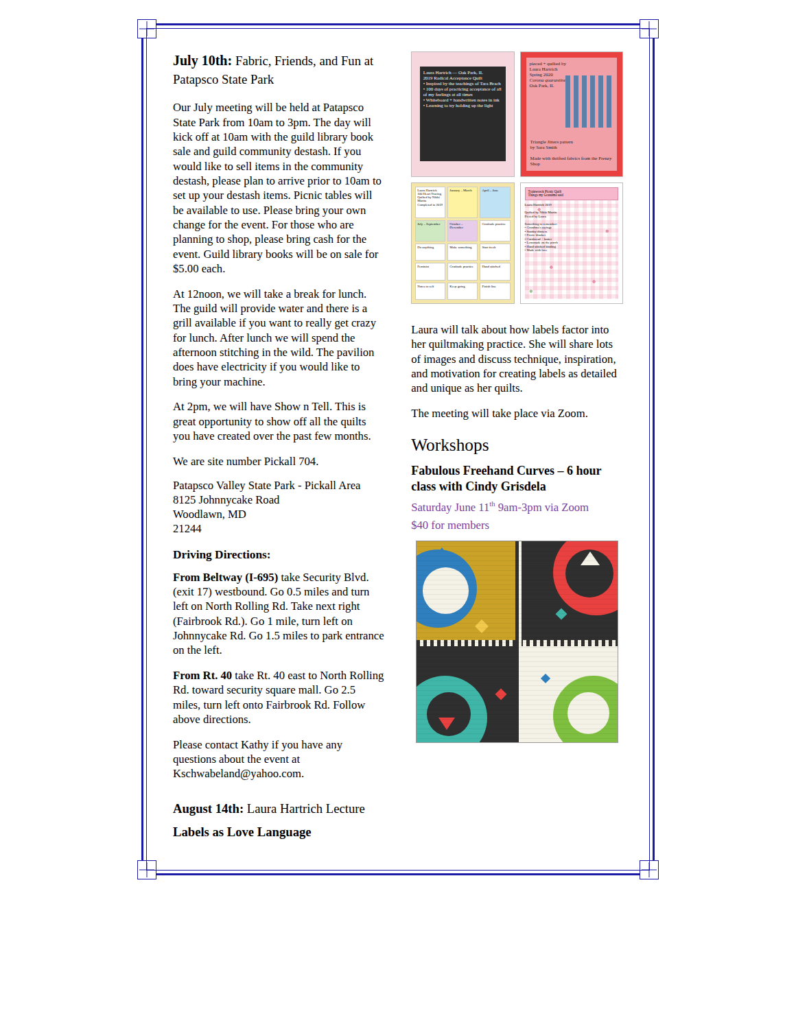July 10th: Fabric, Friends, and Fun at Patapsco State Park
Our July meeting will be held at Patapsco State Park from 10am to 3pm. The day will kick off at 10am with the guild library book sale and guild community destash. If you would like to sell items in the community destash, please plan to arrive prior to 10am to set up your destash items. Picnic tables will be available to use. Please bring your own change for the event. For those who are planning to shop, please bring cash for the event. Guild library books will be on sale for $5.00 each.
At 12noon, we will take a break for lunch. The guild will provide water and there is a grill available if you want to really get crazy for lunch. After lunch we will spend the afternoon stitching in the wild. The pavilion does have electricity if you would like to bring your machine.
At 2pm, we will have Show n Tell. This is great opportunity to show off all the quilts you have created over the past few months.
We are site number Pickall 704.
Patapsco Valley State Park - Pickall Area
8125 Johnnycake Road
Woodlawn, MD
21244
Driving Directions:
From Beltway (I-695) take Security Blvd. (exit 17) westbound. Go 0.5 miles and turn left on North Rolling Rd. Take next right (Fairbrook Rd.). Go 1 mile, turn left on Johnnycake Rd. Go 1.5 miles to park entrance on the left.
From Rt. 40 take Rt. 40 east to North Rolling Rd. toward security square mall. Go 2.5 miles, turn left onto Fairbrook Rd. Follow above directions.
Please contact Kathy if you have any questions about the event at Kschwabeland@yahoo.com.
August 14th: Laura Hartrich Lecture
Labels as Love Language
Laura Hartrich — Oak Park, IL
2019 Radical Acceptance Quilt
• Inspired by the teachings of Tara Brach
• 100 days of practicing acceptance of all of my feelings at all times
• Whiteboard + handwritten notes in ink
• Learning to try holding up the light
pieced + quilted by
Laura Hartrich
Spring 2020
Corona quarantine
Oak Park, IL
Triangle Jitters pattern
by Sara Smith
Made with thrifted fabrics from the Frenzy Shop
Laura Hartrich
100 Heart Tracing
Quilted by Nikki Martin
Completed in 2019
January – March
April – June
July – September
October – December
Gratitude practice
Do anything
Make something
Start fresh
Feminist
Gratitude practice
Hand stitched
Notes to self
Keep going
Finish line
Trainwreck Picnic Quilt
Things my Grandma said
Laura Hartrich 2019
Quilted by Nikki Martin
Pieced by Laura
Something to remember:
• Grandma's sayings
• Sunday dinners
• Picnic blanket
• Cornbread + butter
• Lemonade on the porch
• Hand stitched binding
• Made with love
Laura will talk about how labels factor into her quiltmaking practice. She will share lots of images and discuss technique, inspiration, and motivation for creating labels as detailed and unique as her quilts.
The meeting will take place via Zoom.
Workshops
Fabulous Freehand Curves – 6 hour class with Cindy Grisdela
Saturday June 11th 9am-3pm via Zoom
$40 for members